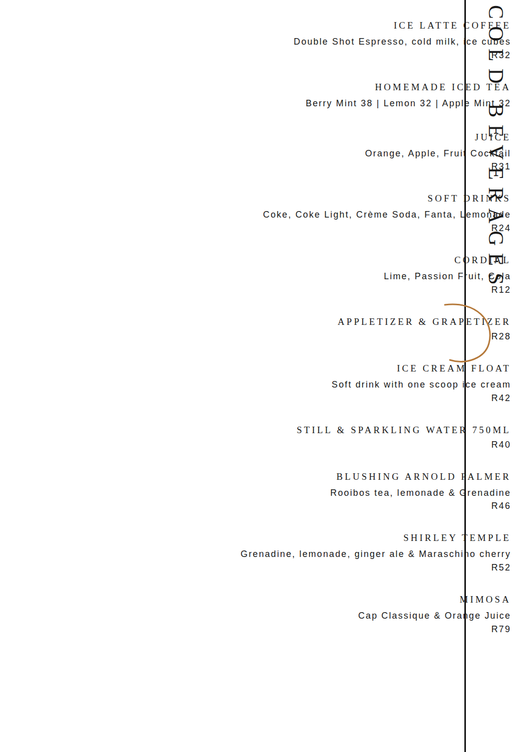Cold Beverages
Ice Latte Coffee
Double Shot Espresso, cold milk, ice cubes
R32
Homemade Iced Tea
Berry Mint 38 | Lemon 32 | Apple Mint 32
Juice
Orange, Apple, Fruit Cocktail
R31
Soft Drinks
Coke, Coke Light, Crème Soda, Fanta, Lemonade
R24
Cordial
Lime, Passion Fruit, Cola
R12
Appletizer & Grapetizer
R28
Ice Cream Float
Soft drink with one scoop ice cream
R42
Still & Sparkling Water 750ml
R40
Blushing Arnold Palmer
Rooibos tea, lemonade & Grenadine
R46
Shirley Temple
Grenadine, lemonade, ginger ale & Maraschino cherry
R52
Mimosa
Cap Classique & Orange Juice
R79